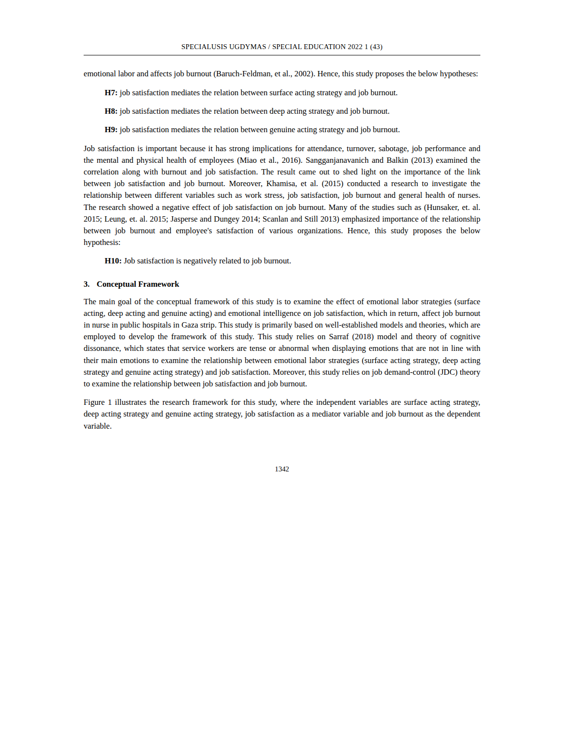SPECIALUSIS UGDYMAS / SPECIAL EDUCATION 2022 1 (43)
emotional labor and affects job burnout (Baruch-Feldman, et al., 2002). Hence, this study proposes the below hypotheses:
H7: job satisfaction mediates the relation between surface acting strategy and job burnout.
H8: job satisfaction mediates the relation between deep acting strategy and job burnout.
H9: job satisfaction mediates the relation between genuine acting strategy and job burnout.
Job satisfaction is important because it has strong implications for attendance, turnover, sabotage, job performance and the mental and physical health of employees (Miao et al., 2016). Sangganjanavanich and Balkin (2013) examined the correlation along with burnout and job satisfaction. The result came out to shed light on the importance of the link between job satisfaction and job burnout. Moreover, Khamisa, et al. (2015) conducted a research to investigate the relationship between different variables such as work stress, job satisfaction, job burnout and general health of nurses. The research showed a negative effect of job satisfaction on job burnout. Many of the studies such as (Hunsaker, et. al. 2015; Leung, et. al. 2015; Jasperse and Dungey 2014; Scanlan and Still 2013) emphasized importance of the relationship between job burnout and employee's satisfaction of various organizations. Hence, this study proposes the below hypothesis:
H10: Job satisfaction is negatively related to job burnout.
3. Conceptual Framework
The main goal of the conceptual framework of this study is to examine the effect of emotional labor strategies (surface acting, deep acting and genuine acting) and emotional intelligence on job satisfaction, which in return, affect job burnout in nurse in public hospitals in Gaza strip. This study is primarily based on well-established models and theories, which are employed to develop the framework of this study. This study relies on Sarraf (2018) model and theory of cognitive dissonance, which states that service workers are tense or abnormal when displaying emotions that are not in line with their main emotions to examine the relationship between emotional labor strategies (surface acting strategy, deep acting strategy and genuine acting strategy) and job satisfaction. Moreover, this study relies on job demand-control (JDC) theory to examine the relationship between job satisfaction and job burnout.
Figure 1 illustrates the research framework for this study, where the independent variables are surface acting strategy, deep acting strategy and genuine acting strategy, job satisfaction as a mediator variable and job burnout as the dependent variable.
1342